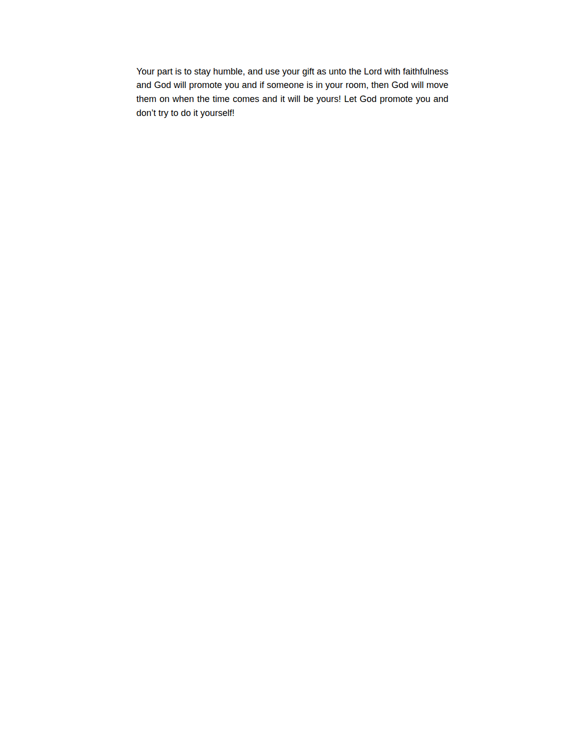Your part is to stay humble, and use your gift as unto the Lord with faithfulness and God will promote you and if someone is in your room, then God will move them on when the time comes and it will be yours! Let God promote you and don’t try to do it yourself!